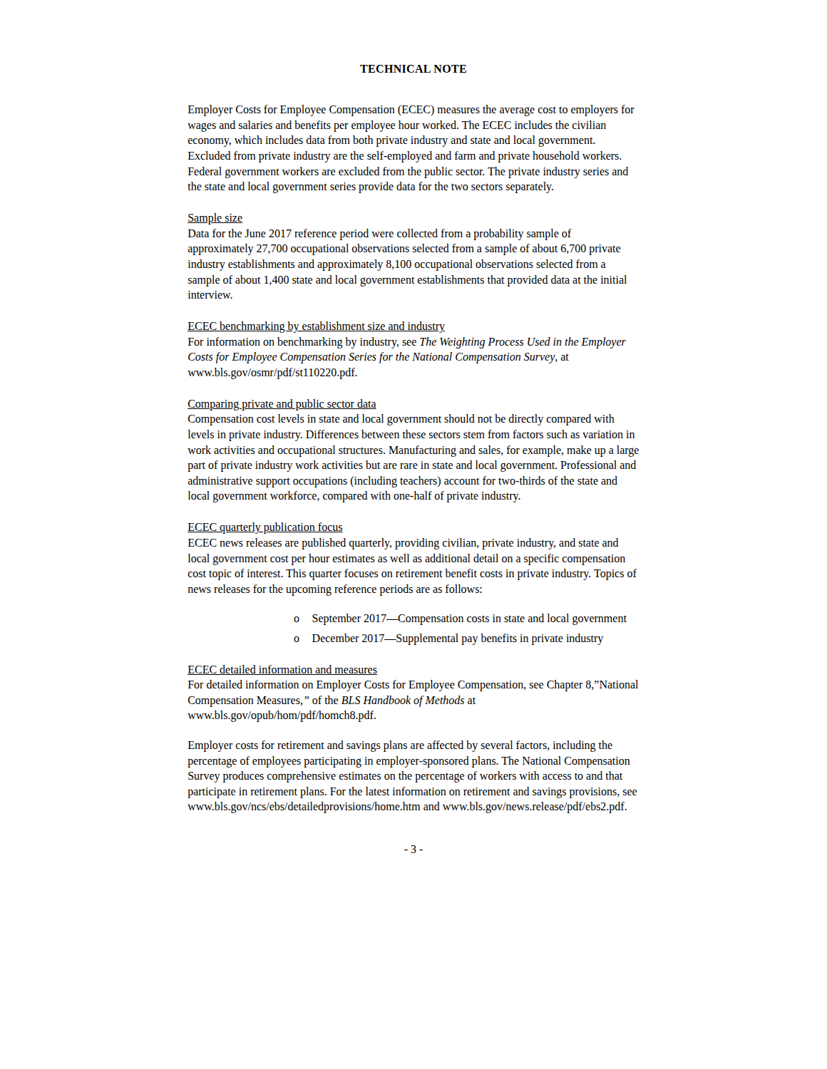TECHNICAL NOTE
Employer Costs for Employee Compensation (ECEC) measures the average cost to employers for wages and salaries and benefits per employee hour worked. The ECEC includes the civilian economy, which includes data from both private industry and state and local government. Excluded from private industry are the self-employed and farm and private household workers. Federal government workers are excluded from the public sector. The private industry series and the state and local government series provide data for the two sectors separately.
Sample size
Data for the June 2017 reference period were collected from a probability sample of approximately 27,700 occupational observations selected from a sample of about 6,700 private industry establishments and approximately 8,100 occupational observations selected from a sample of about 1,400 state and local government establishments that provided data at the initial interview.
ECEC benchmarking by establishment size and industry
For information on benchmarking by industry, see The Weighting Process Used in the Employer Costs for Employee Compensation Series for the National Compensation Survey, at www.bls.gov/osmr/pdf/st110220.pdf.
Comparing private and public sector data
Compensation cost levels in state and local government should not be directly compared with levels in private industry. Differences between these sectors stem from factors such as variation in work activities and occupational structures. Manufacturing and sales, for example, make up a large part of private industry work activities but are rare in state and local government. Professional and administrative support occupations (including teachers) account for two-thirds of the state and local government workforce, compared with one-half of private industry.
ECEC quarterly publication focus
ECEC news releases are published quarterly, providing civilian, private industry, and state and local government cost per hour estimates as well as additional detail on a specific compensation cost topic of interest. This quarter focuses on retirement benefit costs in private industry. Topics of news releases for the upcoming reference periods are as follows:
September 2017—Compensation costs in state and local government
December 2017—Supplemental pay benefits in private industry
ECEC detailed information and measures
For detailed information on Employer Costs for Employee Compensation, see Chapter 8,”National Compensation Measures,” of the BLS Handbook of Methods at www.bls.gov/opub/hom/pdf/homch8.pdf.
Employer costs for retirement and savings plans are affected by several factors, including the percentage of employees participating in employer-sponsored plans. The National Compensation Survey produces comprehensive estimates on the percentage of workers with access to and that participate in retirement plans. For the latest information on retirement and savings provisions, see www.bls.gov/ncs/ebs/detailedprovisions/home.htm and www.bls.gov/news.release/pdf/ebs2.pdf.
- 3 -